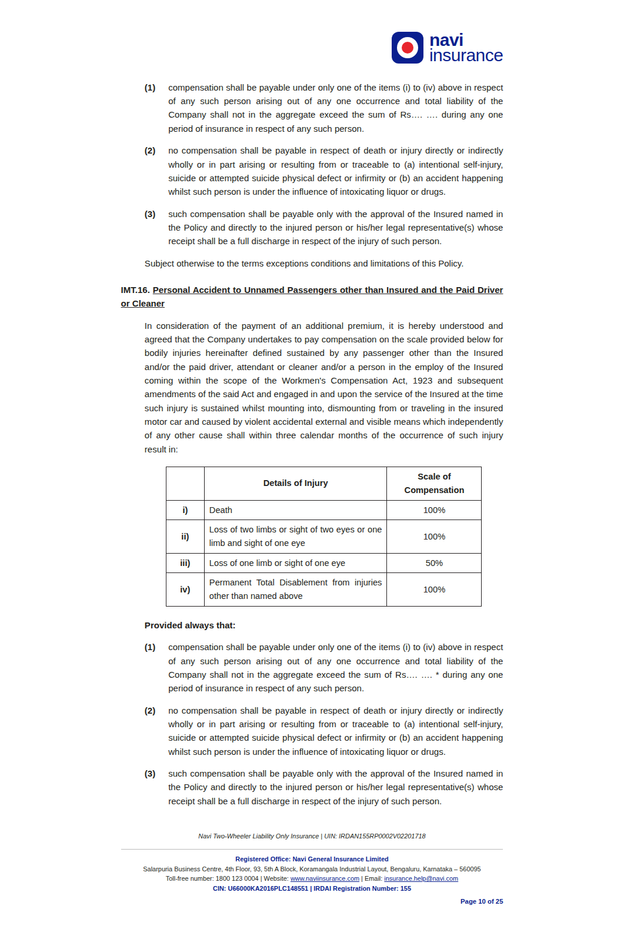navi insurance
(1)
compensation shall be payable under only one of the items (i) to (iv) above in respect of any such person arising out of any one occurrence and total liability of the Company shall not in the aggregate exceed the sum of Rs…. …. during any one period of insurance in respect of any such person.
(2)
no compensation shall be payable in respect of death or injury directly or indirectly wholly or in part arising or resulting from or traceable to (a) intentional self-injury, suicide or attempted suicide physical defect or infirmity or (b) an accident happening whilst such person is under the influence of intoxicating liquor or drugs.
(3)
such compensation shall be payable only with the approval of the Insured named in the Policy and directly to the injured person or his/her legal representative(s) whose receipt shall be a full discharge in respect of the injury of such person.
Subject otherwise to the terms exceptions conditions and limitations of this Policy.
IMT.16. Personal Accident to Unnamed Passengers other than Insured and the Paid Driver or Cleaner
In consideration of the payment of an additional premium, it is hereby understood and agreed that the Company undertakes to pay compensation on the scale provided below for bodily injuries hereinafter defined sustained by any passenger other than the Insured and/or the paid driver, attendant or cleaner and/or a person in the employ of the Insured coming within the scope of the Workmen's Compensation Act, 1923 and subsequent amendments of the said Act and engaged in and upon the service of the Insured at the time such injury is sustained whilst mounting into, dismounting from or traveling in the insured motor car and caused by violent accidental external and visible means which independently of any other cause shall within three calendar months of the occurrence of such injury result in:
| | Details of Injury | Scale of Compensation |
| --- | --- | --- |
| i) | Death | 100% |
| ii) | Loss of two limbs or sight of two eyes or one limb and sight of one eye | 100% |
| iii) | Loss of one limb or sight of one eye | 50% |
| iv) | Permanent Total Disablement from injuries other than named above | 100% |
Provided always that:
(1)
compensation shall be payable under only one of the items (i) to (iv) above in respect of any such person arising out of any one occurrence and total liability of the Company shall not in the aggregate exceed the sum of Rs…. …. * during any one period of insurance in respect of any such person.
(2)
no compensation shall be payable in respect of death or injury directly or indirectly wholly or in part arising or resulting from or traceable to (a) intentional self-injury, suicide or attempted suicide physical defect or infirmity or (b) an accident happening whilst such person is under the influence of intoxicating liquor or drugs.
(3)
such compensation shall be payable only with the approval of the Insured named in the Policy and directly to the injured person or his/her legal representative(s) whose receipt shall be a full discharge in respect of the injury of such person.
Navi Two-Wheeler Liability Only Insurance | UIN: IRDAN155RP0002V02201718
Registered Office: Navi General Insurance Limited
Salarpuria Business Centre, 4th Floor, 93, 5th A Block, Koramangala Industrial Layout, Bengaluru, Karnataka – 560095
Toll-free number: 1800 123 0004 | Website: www.naviinsurance.com | Email: insurance.help@navi.com
CIN: U66000KA2016PLC148551 | IRDAI Registration Number: 155
Page 10 of 25